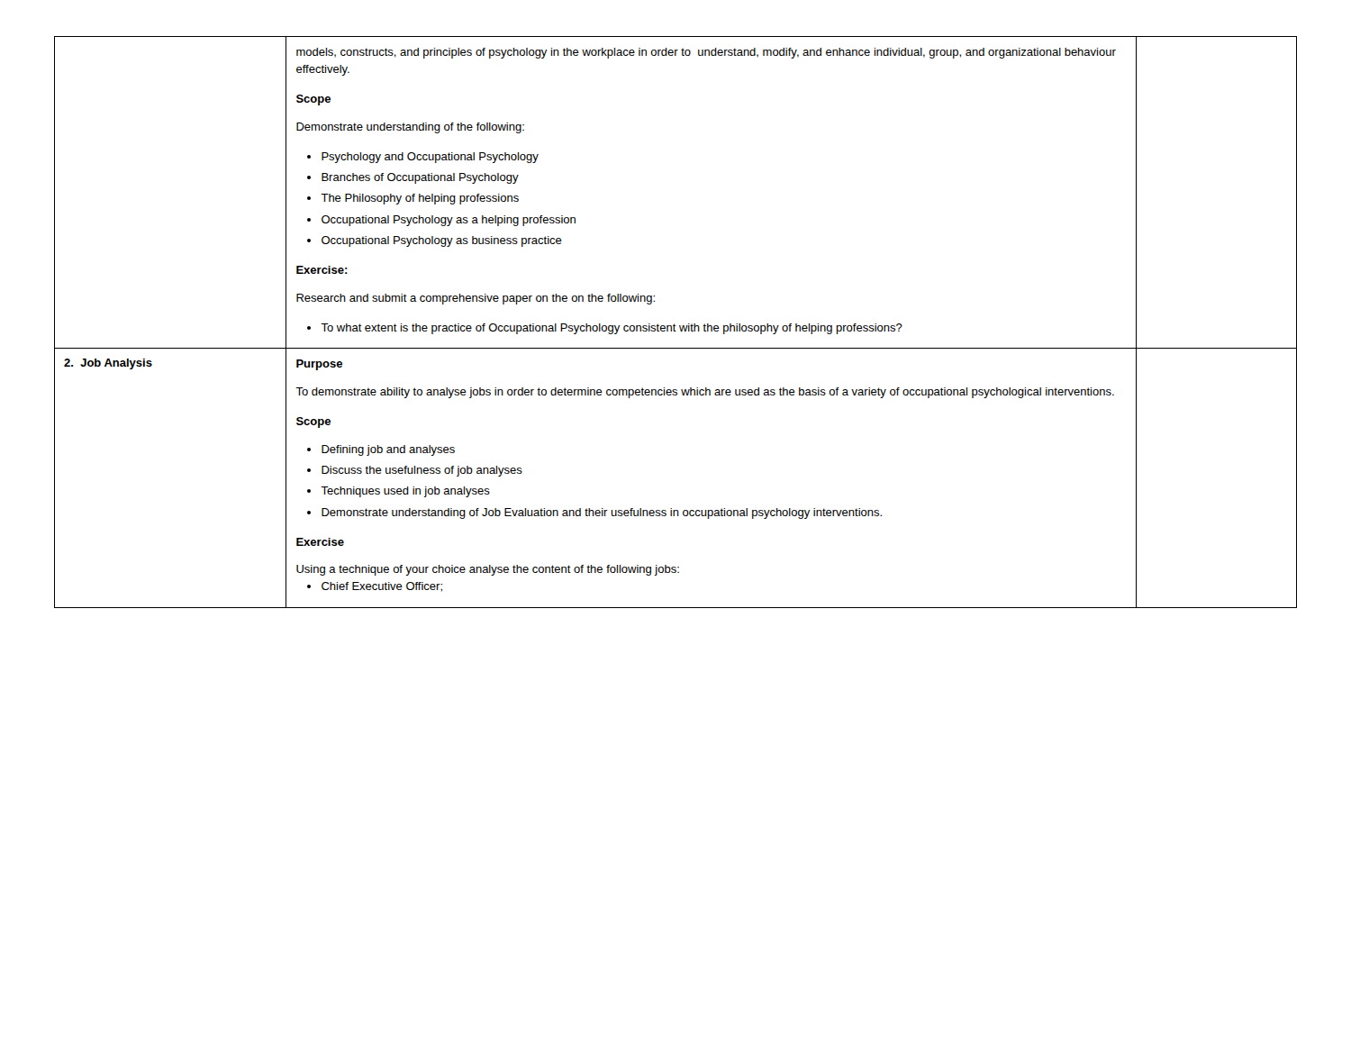| | models, constructs, and principles of psychology in the workplace in order to understand, modify, and enhance individual, group, and organizational behaviour effectively. Scope Demonstrate understanding of the following: Psychology and Occupational Psychology Branches of Occupational Psychology The Philosophy of helping professions Occupational Psychology as a helping profession Occupational Psychology as business practice Exercise: Research and submit a comprehensive paper on the on the following: To what extent is the practice of Occupational Psychology consistent with the philosophy of helping professions? | |
| 2. Job Analysis | Purpose To demonstrate ability to analyse jobs in order to determine competencies which are used as the basis of a variety of occupational psychological interventions. Scope Defining job and analyses Discuss the usefulness of job analyses Techniques used in job analyses Demonstrate understanding of Job Evaluation and their usefulness in occupational psychology interventions. Exercise Using a technique of your choice analyse the content of the following jobs: Chief Executive Officer; | |